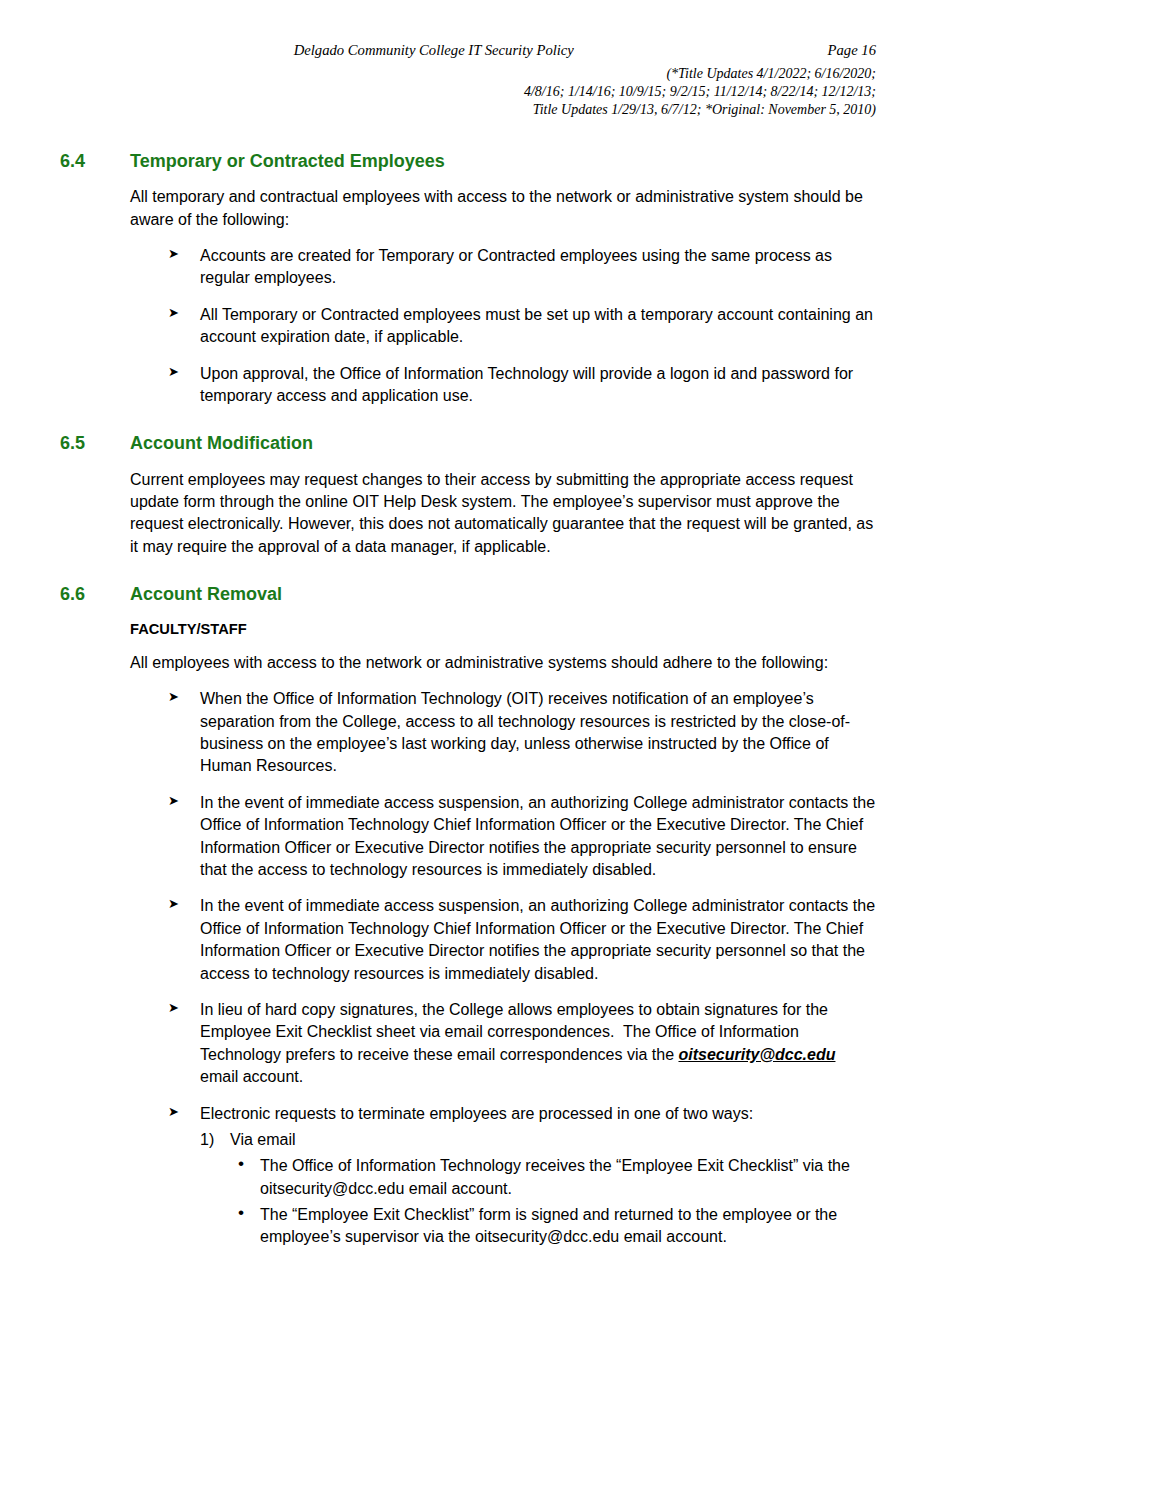Delgado Community College IT Security Policy
Page 16
(*Title Updates 4/1/2022; 6/16/2020;
4/8/16; 1/14/16; 10/9/15; 9/2/15; 11/12/14; 8/22/14; 12/12/13;
Title Updates 1/29/13, 6/7/12; *Original: November 5, 2010)
6.4 Temporary or Contracted Employees
All temporary and contractual employees with access to the network or administrative system should be aware of the following:
Accounts are created for Temporary or Contracted employees using the same process as regular employees.
All Temporary or Contracted employees must be set up with a temporary account containing an account expiration date, if applicable.
Upon approval, the Office of Information Technology will provide a logon id and password for temporary access and application use.
6.5 Account Modification
Current employees may request changes to their access by submitting the appropriate access request update form through the online OIT Help Desk system. The employee’s supervisor must approve the request electronically. However, this does not automatically guarantee that the request will be granted, as it may require the approval of a data manager, if applicable.
6.6 Account Removal
FACULTY/STAFF
All employees with access to the network or administrative systems should adhere to the following:
When the Office of Information Technology (OIT) receives notification of an employee’s separation from the College, access to all technology resources is restricted by the close-of-business on the employee’s last working day, unless otherwise instructed by the Office of Human Resources.
In the event of immediate access suspension, an authorizing College administrator contacts the Office of Information Technology Chief Information Officer or the Executive Director. The Chief Information Officer or Executive Director notifies the appropriate security personnel to ensure that the access to technology resources is immediately disabled.
In the event of immediate access suspension, an authorizing College administrator contacts the Office of Information Technology Chief Information Officer or the Executive Director. The Chief Information Officer or Executive Director notifies the appropriate security personnel so that the access to technology resources is immediately disabled.
In lieu of hard copy signatures, the College allows employees to obtain signatures for the Employee Exit Checklist sheet via email correspondences. The Office of Information Technology prefers to receive these email correspondences via the oitsecurity@dcc.edu email account.
Electronic requests to terminate employees are processed in one of two ways:
Via email
The Office of Information Technology receives the “Employee Exit Checklist” via the oitsecurity@dcc.edu email account.
The “Employee Exit Checklist” form is signed and returned to the employee or the employee’s supervisor via the oitsecurity@dcc.edu email account.